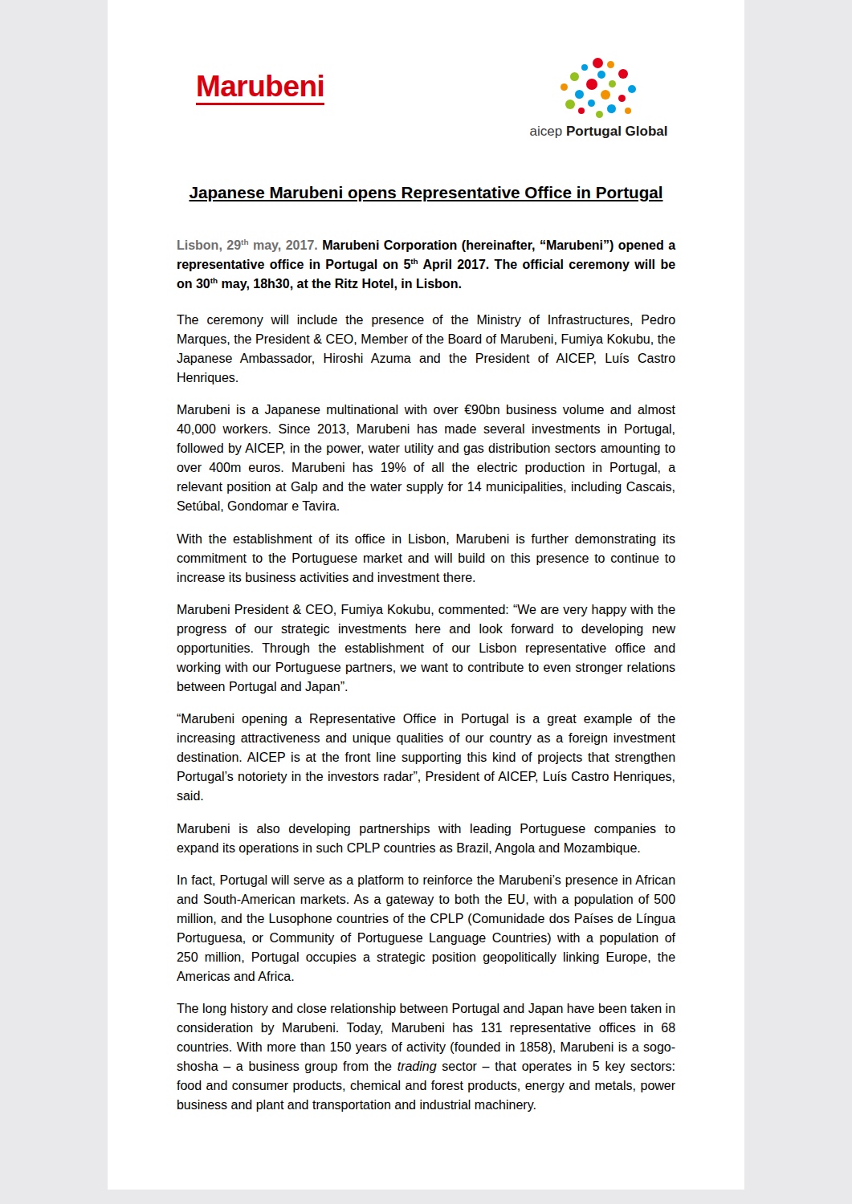Marubeni
aicep Portugal Global
Japanese Marubeni opens Representative Office in Portugal
Lisbon, 29th may, 2017. Marubeni Corporation (hereinafter, “Marubeni”) opened a representative office in Portugal on 5th April 2017. The official ceremony will be on 30th may, 18h30, at the Ritz Hotel, in Lisbon.
The ceremony will include the presence of the Ministry of Infrastructures, Pedro Marques, the President & CEO, Member of the Board of Marubeni, Fumiya Kokubu, the Japanese Ambassador, Hiroshi Azuma and the President of AICEP, Luís Castro Henriques.
Marubeni is a Japanese multinational with over €90bn business volume and almost 40,000 workers. Since 2013, Marubeni has made several investments in Portugal, followed by AICEP, in the power, water utility and gas distribution sectors amounting to over 400m euros. Marubeni has 19% of all the electric production in Portugal, a relevant position at Galp and the water supply for 14 municipalities, including Cascais, Setúbal, Gondomar e Tavira.
With the establishment of its office in Lisbon, Marubeni is further demonstrating its commitment to the Portuguese market and will build on this presence to continue to increase its business activities and investment there.
Marubeni President & CEO, Fumiya Kokubu, commented: “We are very happy with the progress of our strategic investments here and look forward to developing new opportunities. Through the establishment of our Lisbon representative office and working with our Portuguese partners, we want to contribute to even stronger relations between Portugal and Japan”.
“Marubeni opening a Representative Office in Portugal is a great example of the increasing attractiveness and unique qualities of our country as a foreign investment destination. AICEP is at the front line supporting this kind of projects that strengthen Portugal’s notoriety in the investors radar”, President of AICEP, Luís Castro Henriques, said.
Marubeni is also developing partnerships with leading Portuguese companies to expand its operations in such CPLP countries as Brazil, Angola and Mozambique.
In fact, Portugal will serve as a platform to reinforce the Marubeni’s presence in African and South-American markets. As a gateway to both the EU, with a population of 500 million, and the Lusophone countries of the CPLP (Comunidade dos Países de Língua Portuguesa, or Community of Portuguese Language Countries) with a population of 250 million, Portugal occupies a strategic position geopolitically linking Europe, the Americas and Africa.
The long history and close relationship between Portugal and Japan have been taken in consideration by Marubeni. Today, Marubeni has 131 representative offices in 68 countries. With more than 150 years of activity (founded in 1858), Marubeni is a sogo-shosha – a business group from the trading sector – that operates in 5 key sectors: food and consumer products, chemical and forest products, energy and metals, power business and plant and transportation and industrial machinery.